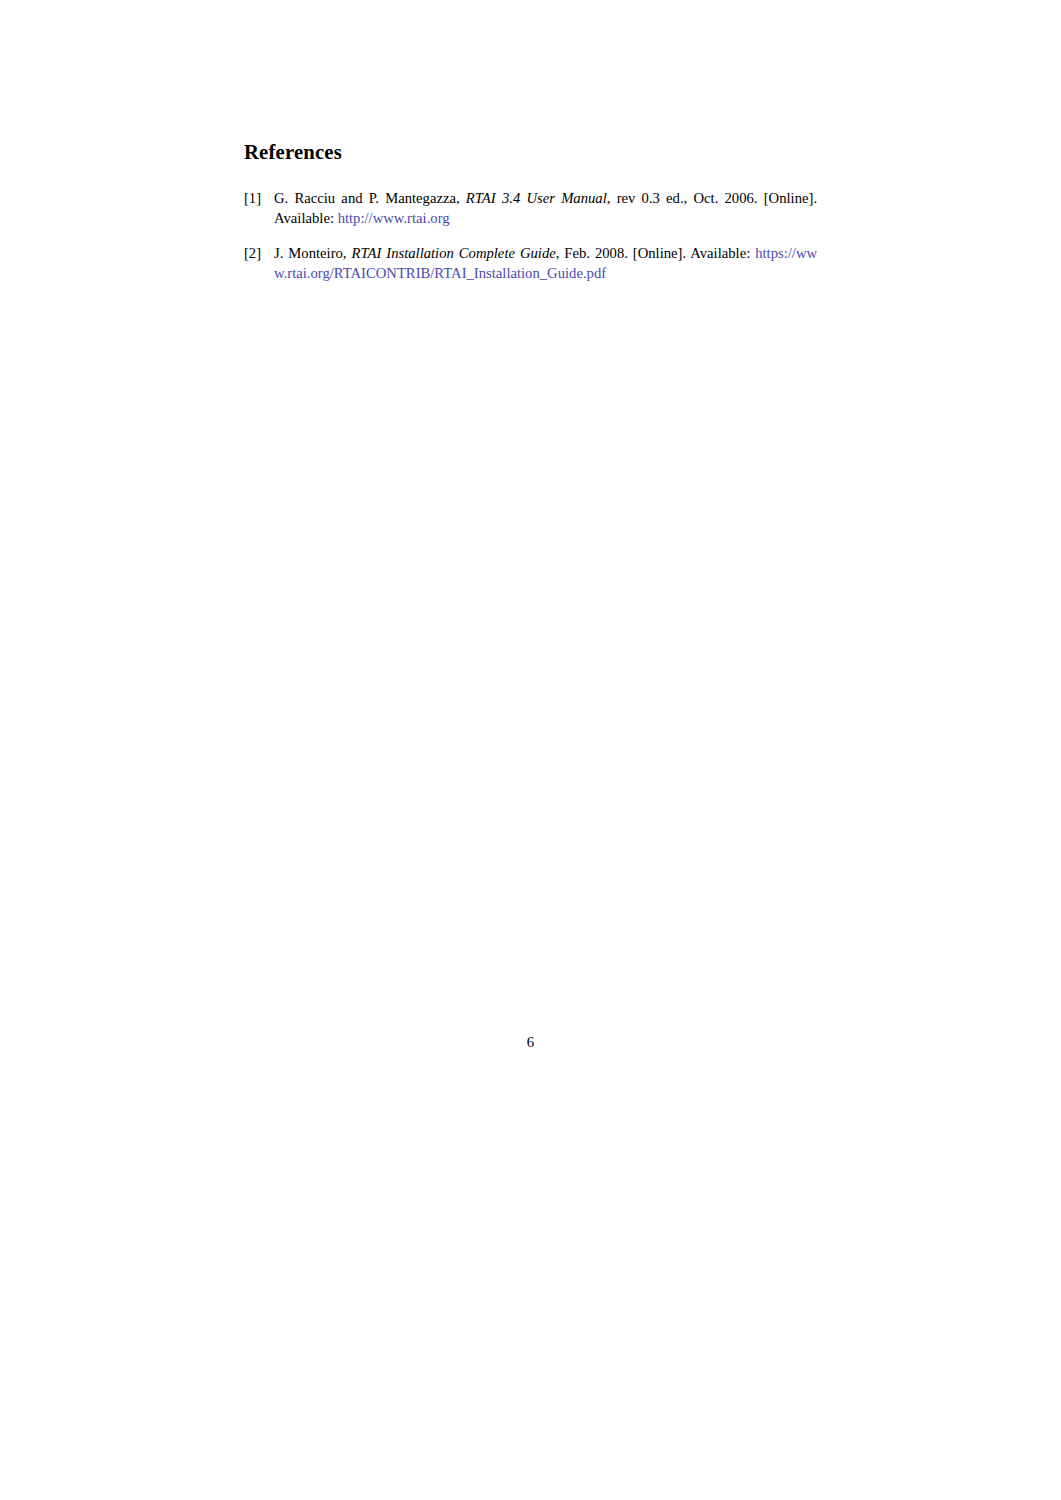References
[1] G. Racciu and P. Mantegazza, RTAI 3.4 User Manual, rev 0.3 ed., Oct. 2006. [Online]. Available: http://www.rtai.org
[2] J. Monteiro, RTAI Installation Complete Guide, Feb. 2008. [Online]. Available: https://www.rtai.org/RTAICONTRIB/RTAI_Installation_Guide.pdf
6